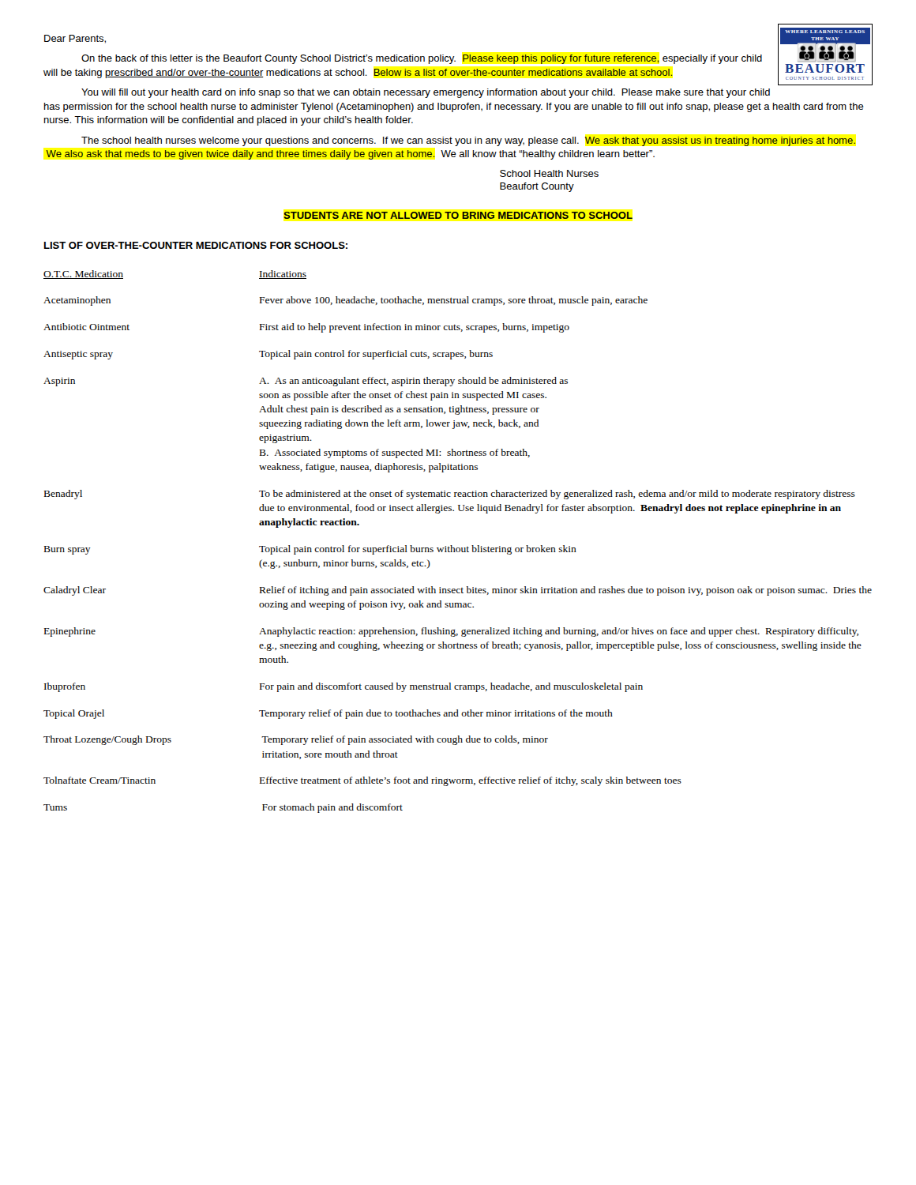WHERE LEARNING LEADS THE WAY
👪👪👪
BEAUFORT
COUNTY SCHOOL DISTRICT
Dear Parents,
On the back of this letter is the Beaufort County School District’s medication policy. Please keep this policy for future reference, especially if your child will be taking prescribed and/or over-the-counter medications at school. Below is a list of over-the-counter medications available at school.
You will fill out your health card on info snap so that we can obtain necessary emergency information about your child. Please make sure that your child has permission for the school health nurse to administer Tylenol (Acetaminophen) and Ibuprofen, if necessary. If you are unable to fill out info snap, please get a health card from the nurse. This information will be confidential and placed in your child’s health folder.
The school health nurses welcome your questions and concerns. If we can assist you in any way, please call. We ask that you assist us in treating home injuries at home. We also ask that meds to be given twice daily and three times daily be given at home. We all know that “healthy children learn better”.
School Health Nurses
Beaufort County
STUDENTS ARE NOT ALLOWED TO BRING MEDICATIONS TO SCHOOL
LIST OF OVER-THE-COUNTER MEDICATIONS FOR SCHOOLS:
| O.T.C. Medication | Indications |
| Acetaminophen | Fever above 100, headache, toothache, menstrual cramps, sore throat, muscle pain, earache |
| Antibiotic Ointment | First aid to help prevent infection in minor cuts, scrapes, burns, impetigo |
| Antiseptic spray | Topical pain control for superficial cuts, scrapes, burns |
| Aspirin | A. As an anticoagulant effect, aspirin therapy should be administered as soon as possible after the onset of chest pain in suspected MI cases. Adult chest pain is described as a sensation, tightness, pressure or squeezing radiating down the left arm, lower jaw, neck, back, and epigastrium. B. Associated symptoms of suspected MI: shortness of breath, weakness, fatigue, nausea, diaphoresis, palpitations |
| Benadryl | To be administered at the onset of systematic reaction characterized by generalized rash, edema and/or mild to moderate respiratory distress due to environmental, food or insect allergies. Use liquid Benadryl for faster absorption. Benadryl does not replace epinephrine in an anaphylactic reaction. |
| Burn spray | Topical pain control for superficial burns without blistering or broken skin (e.g., sunburn, minor burns, scalds, etc.) |
| Caladryl Clear | Relief of itching and pain associated with insect bites, minor skin irritation and rashes due to poison ivy, poison oak or poison sumac. Dries the oozing and weeping of poison ivy, oak and sumac. |
| Epinephrine | Anaphylactic reaction: apprehension, flushing, generalized itching and burning, and/or hives on face and upper chest. Respiratory difficulty, e.g., sneezing and coughing, wheezing or shortness of breath; cyanosis, pallor, imperceptible pulse, loss of consciousness, swelling inside the mouth. |
| Ibuprofen | For pain and discomfort caused by menstrual cramps, headache, and musculoskeletal pain |
| Topical Orajel | Temporary relief of pain due to toothaches and other minor irritations of the mouth |
| Throat Lozenge/Cough Drops | Temporary relief of pain associated with cough due to colds, minor irritation, sore mouth and throat |
| Tolnaftate Cream/Tinactin | Effective treatment of athlete’s foot and ringworm, effective relief of itchy, scaly skin between toes |
| Tums | For stomach pain and discomfort |